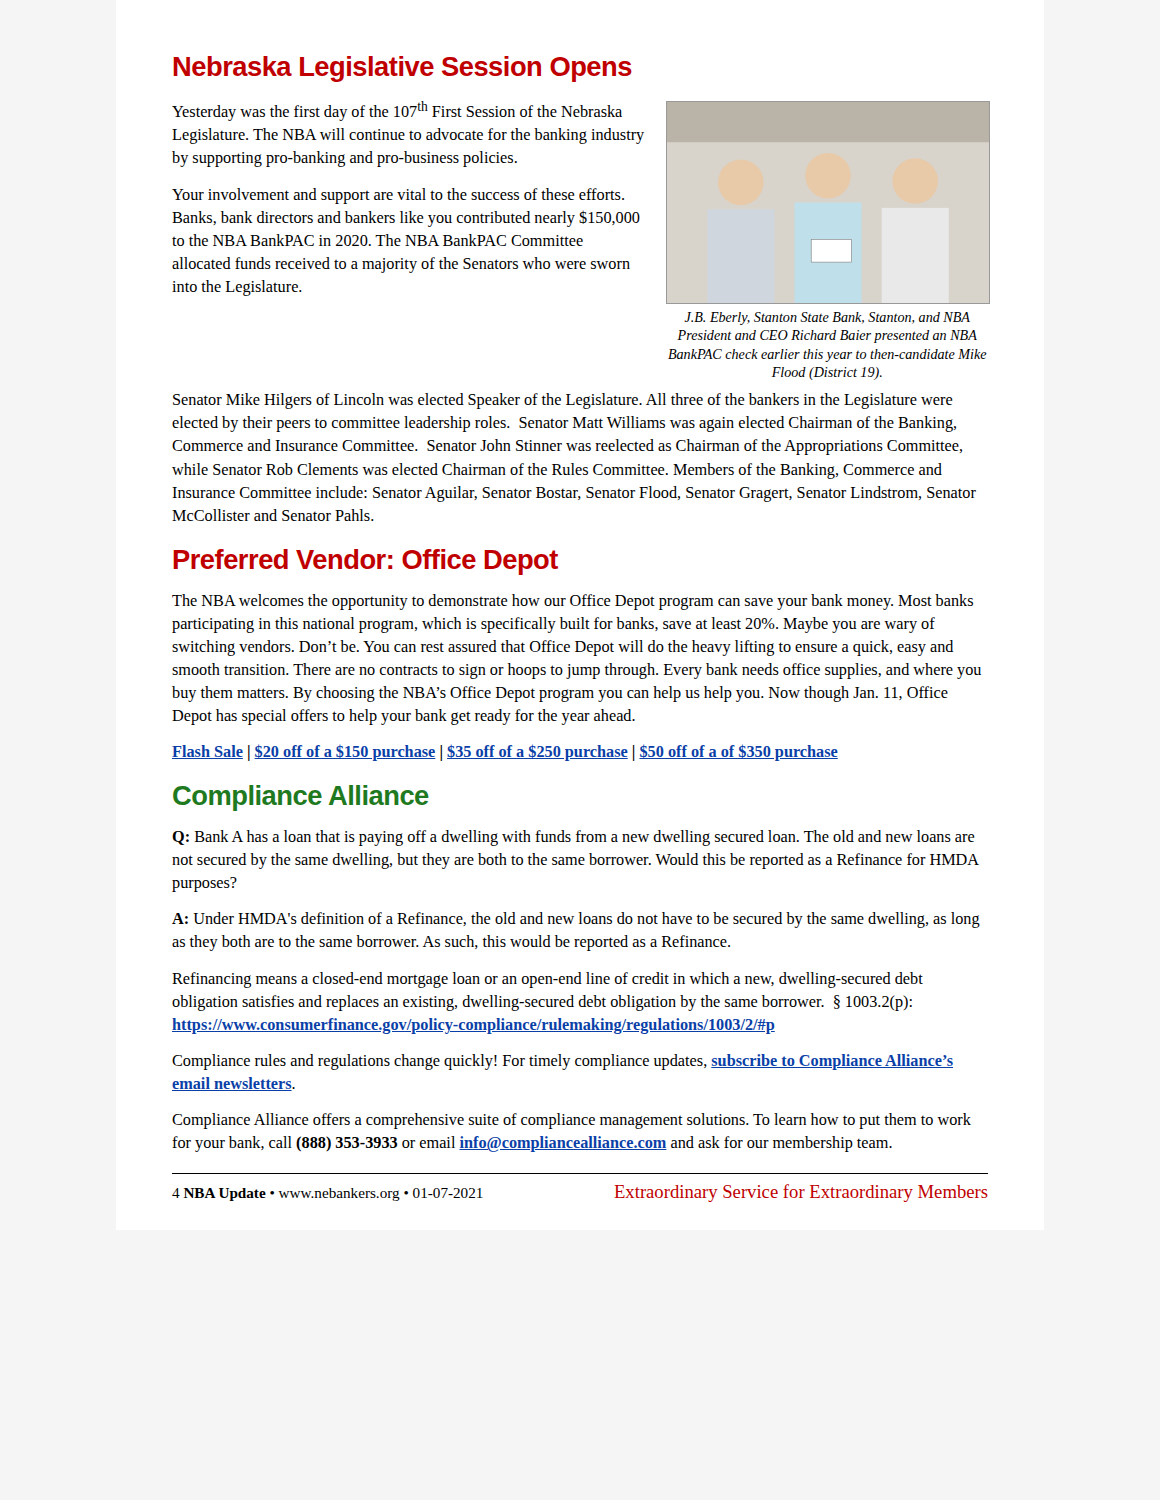Nebraska Legislative Session Opens
J.B. Eberly, Stanton State Bank, Stanton, and NBA President and CEO Richard Baier presented an NBA BankPAC check earlier this year to then-candidate Mike Flood (District 19).
Yesterday was the first day of the 107th First Session of the Nebraska Legislature. The NBA will continue to advocate for the banking industry by supporting pro-banking and pro-business policies.
Your involvement and support are vital to the success of these efforts. Banks, bank directors and bankers like you contributed nearly $150,000 to the NBA BankPAC in 2020. The NBA BankPAC Committee allocated funds received to a majority of the Senators who were sworn into the Legislature.
Senator Mike Hilgers of Lincoln was elected Speaker of the Legislature. All three of the bankers in the Legislature were elected by their peers to committee leadership roles. Senator Matt Williams was again elected Chairman of the Banking, Commerce and Insurance Committee. Senator John Stinner was reelected as Chairman of the Appropriations Committee, while Senator Rob Clements was elected Chairman of the Rules Committee. Members of the Banking, Commerce and Insurance Committee include: Senator Aguilar, Senator Bostar, Senator Flood, Senator Gragert, Senator Lindstrom, Senator McCollister and Senator Pahls.
Preferred Vendor: Office Depot
The NBA welcomes the opportunity to demonstrate how our Office Depot program can save your bank money. Most banks participating in this national program, which is specifically built for banks, save at least 20%. Maybe you are wary of switching vendors. Don’t be. You can rest assured that Office Depot will do the heavy lifting to ensure a quick, easy and smooth transition. There are no contracts to sign or hoops to jump through. Every bank needs office supplies, and where you buy them matters. By choosing the NBA’s Office Depot program you can help us help you. Now though Jan. 11, Office Depot has special offers to help your bank get ready for the year ahead.
Flash Sale | $20 off of a $150 purchase | $35 off of a $250 purchase | $50 off of a of $350 purchase
Compliance Alliance
Q: Bank A has a loan that is paying off a dwelling with funds from a new dwelling secured loan. The old and new loans are not secured by the same dwelling, but they are both to the same borrower. Would this be reported as a Refinance for HMDA purposes?
A: Under HMDA's definition of a Refinance, the old and new loans do not have to be secured by the same dwelling, as long as they both are to the same borrower. As such, this would be reported as a Refinance.
Refinancing means a closed-end mortgage loan or an open-end line of credit in which a new, dwelling-secured debt obligation satisfies and replaces an existing, dwelling-secured debt obligation by the same borrower. § 1003.2(p): https://www.consumerfinance.gov/policy-compliance/rulemaking/regulations/1003/2/#p
Compliance rules and regulations change quickly! For timely compliance updates, subscribe to Compliance Alliance’s email newsletters.
Compliance Alliance offers a comprehensive suite of compliance management solutions. To learn how to put them to work for your bank, call (888) 353-3933 or email info@compliancealliance.com and ask for our membership team.
4 NBA Update • www.nebankers.org • 01-07-2021
Extraordinary Service for Extraordinary Members